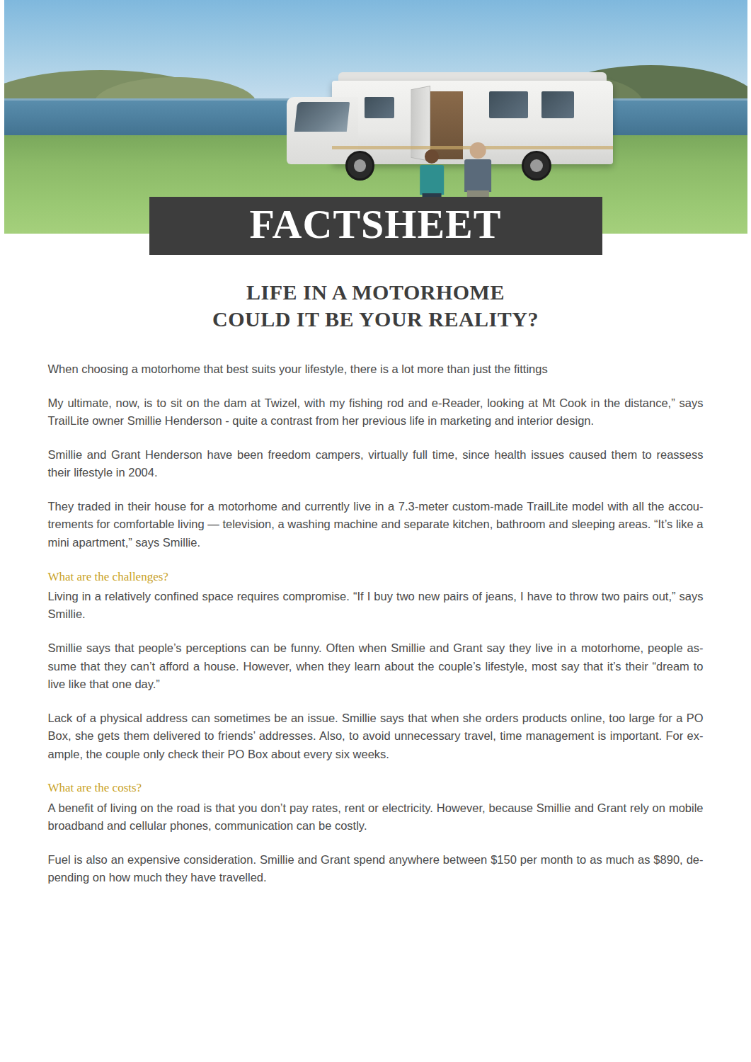Factsheet
Life in a Motorhome
Could it be your reality?
When choosing a motorhome that best suits your lifestyle, there is a lot more than just the fittings
My ultimate, now, is to sit on the dam at Twizel, with my fishing rod and e-Reader, looking at Mt Cook in the distance,” says TrailLite owner Smillie Henderson - quite a contrast from her previous life in marketing and interior design.
Smillie and Grant Henderson have been freedom campers, virtually full time, since health issues caused them to reassess their lifestyle in 2004.
They traded in their house for a motorhome and currently live in a 7.3-meter custom-made TrailLite model with all the accoutrements for comfortable living — television, a washing machine and separate kitchen, bathroom and sleeping areas. “It’s like a mini apartment,” says Smillie.
What are the challenges?
Living in a relatively confined space requires compromise. “If I buy two new pairs of jeans, I have to throw two pairs out,” says Smillie.
Smillie says that people’s perceptions can be funny. Often when Smillie and Grant say they live in a motorhome, people assume that they can’t afford a house. However, when they learn about the couple’s lifestyle, most say that it’s their “dream to live like that one day.”
Lack of a physical address can sometimes be an issue. Smillie says that when she orders products online, too large for a PO Box, she gets them delivered to friends’ addresses. Also, to avoid unnecessary travel, time management is important. For example, the couple only check their PO Box about every six weeks.
What are the costs?
A benefit of living on the road is that you don’t pay rates, rent or electricity. However, because Smillie and Grant rely on mobile broadband and cellular phones, communication can be costly.
Fuel is also an expensive consideration. Smillie and Grant spend anywhere between $150 per month to as much as $890, depending on how much they have travelled.